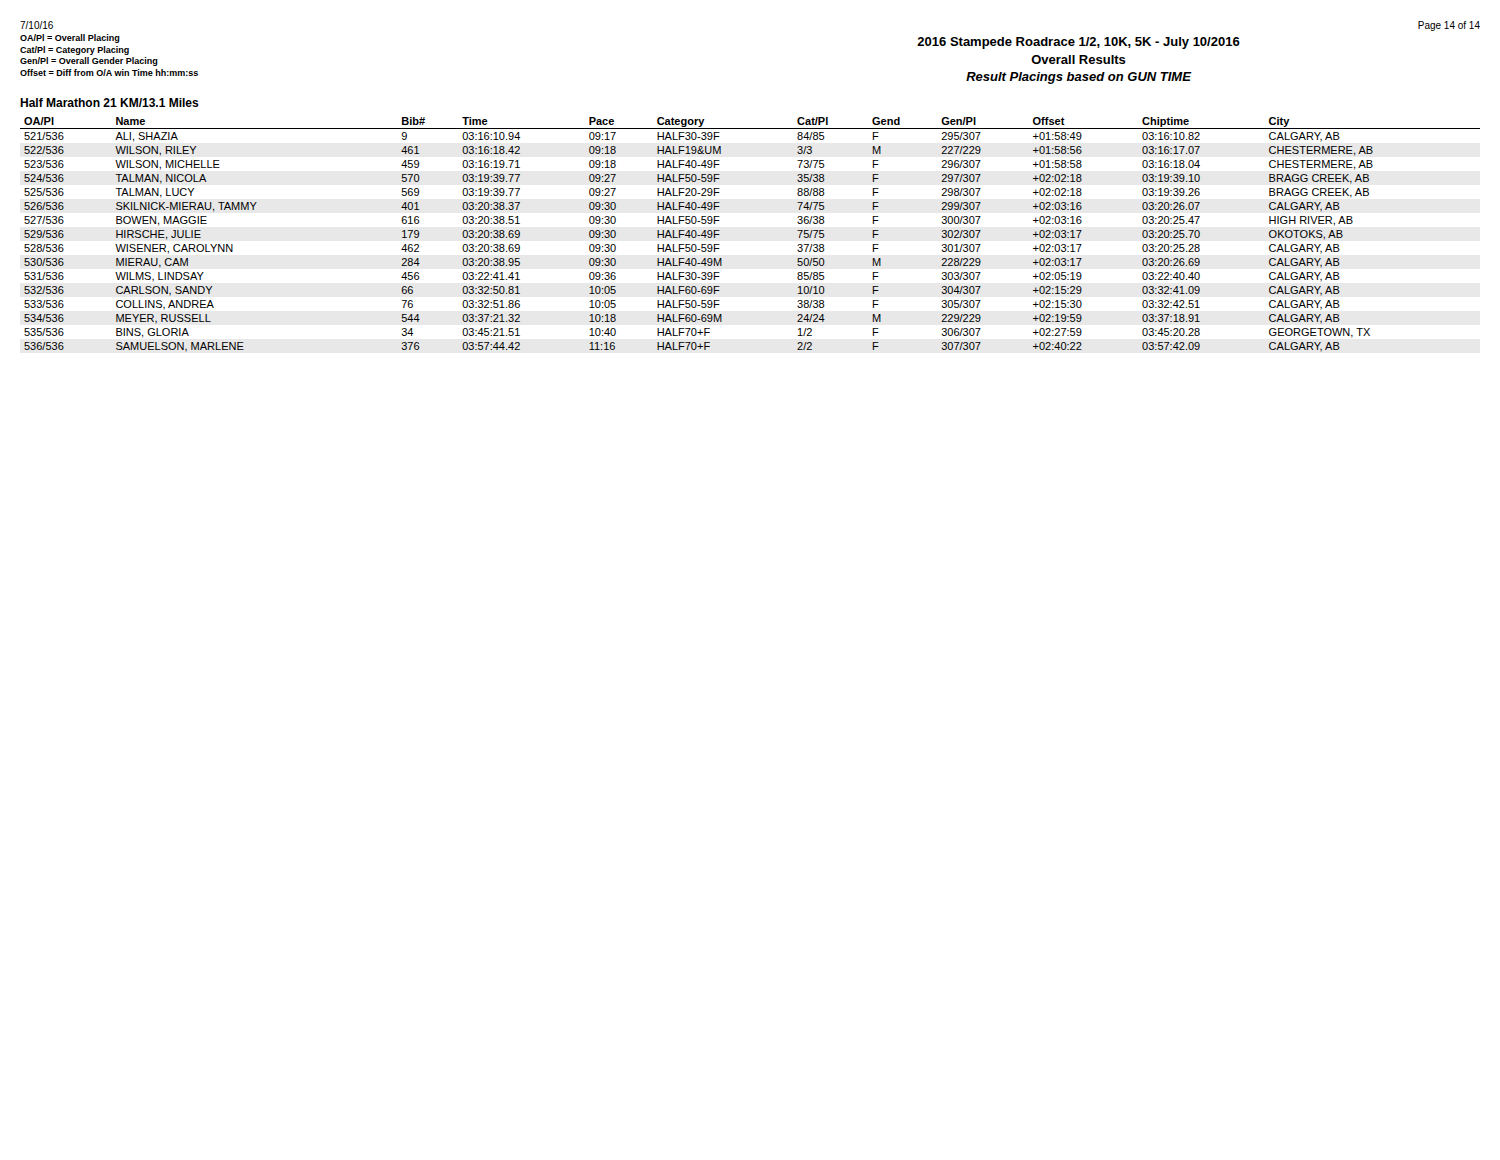7/10/16
Page 14 of 14
OA/Pl = Overall Placing
Cat/Pl = Category Placing
Gen/Pl = Overall Gender Placing
Offset = Diff from O/A win Time hh:mm:ss
2016 Stampede Roadrace 1/2, 10K, 5K - July 10/2016
Overall Results
Result Placings based on GUN TIME
Half Marathon 21 KM/13.1 Miles
| OA/Pl | Name | Bib# | Time | Pace | Category | Cat/Pl | Gend | Gen/Pl | Offset | Chiptime | City |
| --- | --- | --- | --- | --- | --- | --- | --- | --- | --- | --- | --- |
| 521/536 | ALI, SHAZIA | 9 | 03:16:10.94 | 09:17 | HALF30-39F | 84/85 | F | 295/307 | +01:58:49 | 03:16:10.82 | CALGARY, AB |
| 522/536 | WILSON, RILEY | 461 | 03:16:18.42 | 09:18 | HALF19&UM | 3/3 | M | 227/229 | +01:58:56 | 03:16:17.07 | CHESTERMERE, AB |
| 523/536 | WILSON, MICHELLE | 459 | 03:16:19.71 | 09:18 | HALF40-49F | 73/75 | F | 296/307 | +01:58:58 | 03:16:18.04 | CHESTERMERE, AB |
| 524/536 | TALMAN, NICOLA | 570 | 03:19:39.77 | 09:27 | HALF50-59F | 35/38 | F | 297/307 | +02:02:18 | 03:19:39.10 | BRAGG CREEK, AB |
| 525/536 | TALMAN, LUCY | 569 | 03:19:39.77 | 09:27 | HALF20-29F | 88/88 | F | 298/307 | +02:02:18 | 03:19:39.26 | BRAGG CREEK, AB |
| 526/536 | SKILNICK-MIERAU, TAMMY | 401 | 03:20:38.37 | 09:30 | HALF40-49F | 74/75 | F | 299/307 | +02:03:16 | 03:20:26.07 | CALGARY, AB |
| 527/536 | BOWEN, MAGGIE | 616 | 03:20:38.51 | 09:30 | HALF50-59F | 36/38 | F | 300/307 | +02:03:16 | 03:20:25.47 | HIGH RIVER, AB |
| 529/536 | HIRSCHE, JULIE | 179 | 03:20:38.69 | 09:30 | HALF40-49F | 75/75 | F | 302/307 | +02:03:17 | 03:20:25.70 | OKOTOKS, AB |
| 528/536 | WISENER, CAROLYNN | 462 | 03:20:38.69 | 09:30 | HALF50-59F | 37/38 | F | 301/307 | +02:03:17 | 03:20:25.28 | CALGARY, AB |
| 530/536 | MIERAU, CAM | 284 | 03:20:38.95 | 09:30 | HALF40-49M | 50/50 | M | 228/229 | +02:03:17 | 03:20:26.69 | CALGARY, AB |
| 531/536 | WILMS, LINDSAY | 456 | 03:22:41.41 | 09:36 | HALF30-39F | 85/85 | F | 303/307 | +02:05:19 | 03:22:40.40 | CALGARY, AB |
| 532/536 | CARLSON, SANDY | 66 | 03:32:50.81 | 10:05 | HALF60-69F | 10/10 | F | 304/307 | +02:15:29 | 03:32:41.09 | CALGARY, AB |
| 533/536 | COLLINS, ANDREA | 76 | 03:32:51.86 | 10:05 | HALF50-59F | 38/38 | F | 305/307 | +02:15:30 | 03:32:42.51 | CALGARY, AB |
| 534/536 | MEYER, RUSSELL | 544 | 03:37:21.32 | 10:18 | HALF60-69M | 24/24 | M | 229/229 | +02:19:59 | 03:37:18.91 | CALGARY, AB |
| 535/536 | BINS, GLORIA | 34 | 03:45:21.51 | 10:40 | HALF70+F | 1/2 | F | 306/307 | +02:27:59 | 03:45:20.28 | GEORGETOWN, TX |
| 536/536 | SAMUELSON, MARLENE | 376 | 03:57:44.42 | 11:16 | HALF70+F | 2/2 | F | 307/307 | +02:40:22 | 03:57:42.09 | CALGARY, AB |